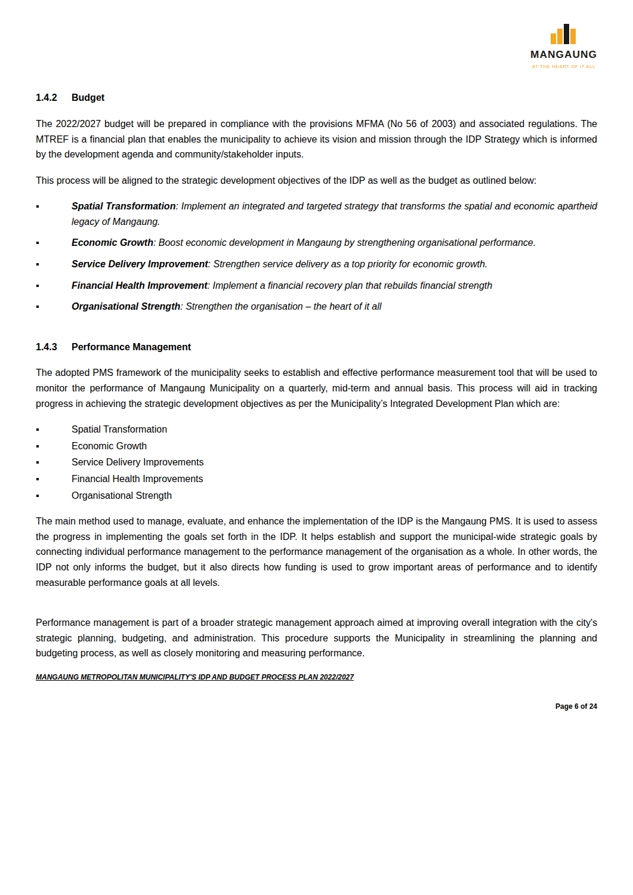MANGAUNG
At the heart of it all
1.4.2 Budget
The 2022/2027 budget will be prepared in compliance with the provisions MFMA (No 56 of 2003) and associated regulations. The MTREF is a financial plan that enables the municipality to achieve its vision and mission through the IDP Strategy which is informed by the development agenda and community/stakeholder inputs.
This process will be aligned to the strategic development objectives of the IDP as well as the budget as outlined below:
Spatial Transformation: Implement an integrated and targeted strategy that transforms the spatial and economic apartheid legacy of Mangaung.
Economic Growth: Boost economic development in Mangaung by strengthening organisational performance.
Service Delivery Improvement: Strengthen service delivery as a top priority for economic growth.
Financial Health Improvement: Implement a financial recovery plan that rebuilds financial strength
Organisational Strength: Strengthen the organisation – the heart of it all
1.4.3 Performance Management
The adopted PMS framework of the municipality seeks to establish and effective performance measurement tool that will be used to monitor the performance of Mangaung Municipality on a quarterly, mid-term and annual basis. This process will aid in tracking progress in achieving the strategic development objectives as per the Municipality’s Integrated Development Plan which are:
Spatial Transformation
Economic Growth
Service Delivery Improvements
Financial Health Improvements
Organisational Strength
The main method used to manage, evaluate, and enhance the implementation of the IDP is the Mangaung PMS. It is used to assess the progress in implementing the goals set forth in the IDP. It helps establish and support the municipal-wide strategic goals by connecting individual performance management to the performance management of the organisation as a whole. In other words, the IDP not only informs the budget, but it also directs how funding is used to grow important areas of performance and to identify measurable performance goals at all levels.
Performance management is part of a broader strategic management approach aimed at improving overall integration with the city's strategic planning, budgeting, and administration. This procedure supports the Municipality in streamlining the planning and budgeting process, as well as closely monitoring and measuring performance.
MANGAUNG METROPOLITAN MUNICIPALITY'S IDP AND BUDGET PROCESS PLAN 2022/2027
Page 6 of 24